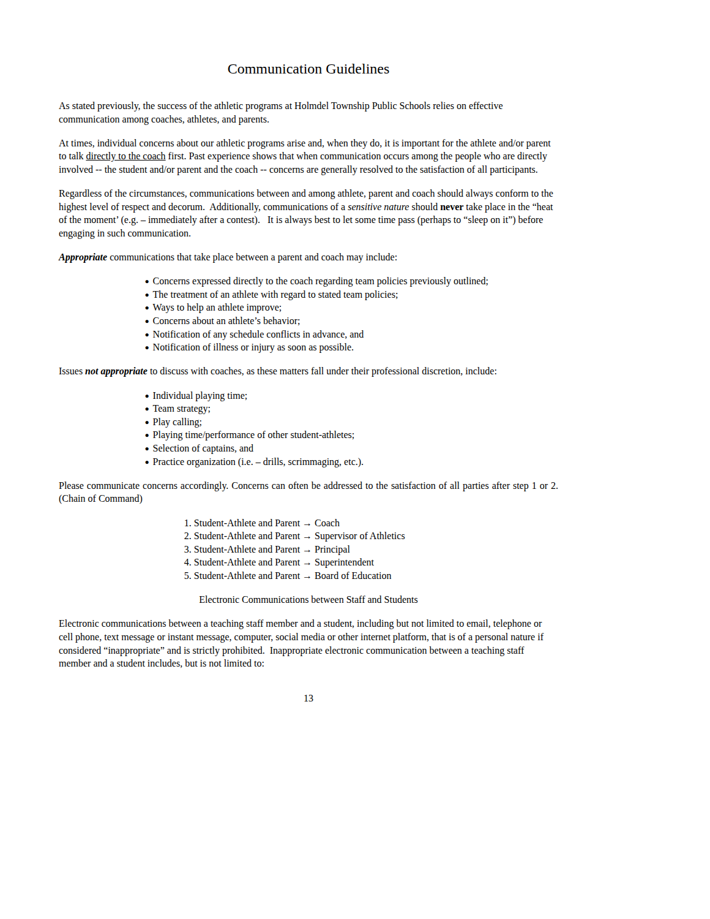Communication Guidelines
As stated previously, the success of the athletic programs at Holmdel Township Public Schools relies on effective communication among coaches, athletes, and parents.
At times, individual concerns about our athletic programs arise and, when they do, it is important for the athlete and/or parent to talk directly to the coach first. Past experience shows that when communication occurs among the people who are directly involved -- the student and/or parent and the coach -- concerns are generally resolved to the satisfaction of all participants.
Regardless of the circumstances, communications between and among athlete, parent and coach should always conform to the highest level of respect and decorum. Additionally, communications of a sensitive nature should never take place in the “heat of the moment’ (e.g. – immediately after a contest). It is always best to let some time pass (perhaps to “sleep on it”) before engaging in such communication.
Appropriate communications that take place between a parent and coach may include:
Concerns expressed directly to the coach regarding team policies previously outlined;
The treatment of an athlete with regard to stated team policies;
Ways to help an athlete improve;
Concerns about an athlete’s behavior;
Notification of any schedule conflicts in advance, and
Notification of illness or injury as soon as possible.
Issues not appropriate to discuss with coaches, as these matters fall under their professional discretion, include:
Individual playing time;
Team strategy;
Play calling;
Playing time/performance of other student-athletes;
Selection of captains, and
Practice organization (i.e. – drills, scrimmaging, etc.).
Please communicate concerns accordingly. Concerns can often be addressed to the satisfaction of all parties after step 1 or 2. (Chain of Command)
Student-Athlete and Parent → Coach
Student-Athlete and Parent → Supervisor of Athletics
Student-Athlete and Parent → Principal
Student-Athlete and Parent → Superintendent
Student-Athlete and Parent → Board of Education
Electronic Communications between Staff and Students
Electronic communications between a teaching staff member and a student, including but not limited to email, telephone or cell phone, text message or instant message, computer, social media or other internet platform, that is of a personal nature if considered “inappropriate” and is strictly prohibited. Inappropriate electronic communication between a teaching staff member and a student includes, but is not limited to:
13